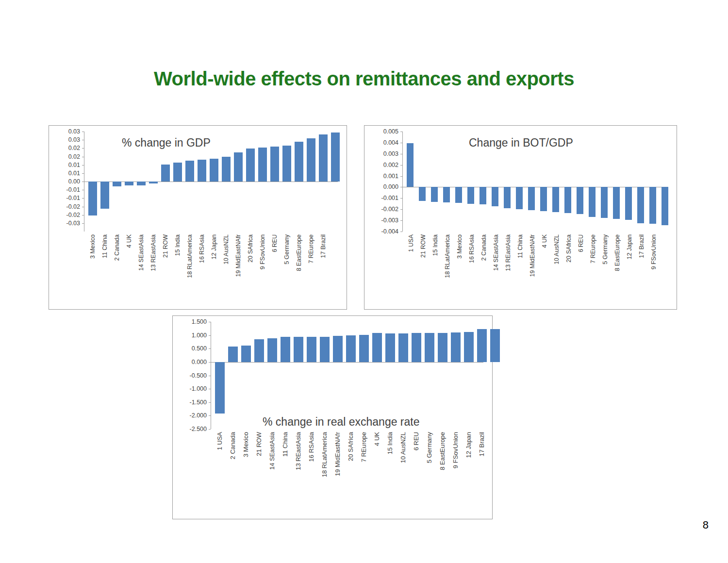World-wide effects on remittances and exports
% change in GDP
0.03 0.03 0.02 0.02 0.01 0.01 0.00 -0.01 -0.01 -0.02 -0.02 -0.03
3 Mexico 11 China 2 Canada 4 UK 14 SEastAsia 13 REastAsia 21 ROW 15 India 18 RLatAmerica 16 RSAsia 12 Japan 10 AusNZL 19 MidEastNAfr 20 SAfrica 9 FSovUnion 6 REU 5 Germany 8 EastEurope 7 REurope 17 Brazil
Change in BOT/GDP
0.005 0.004 0.003 0.002 0.001 0.000 -0.001 -0.002 -0.003 -0.004
1 USA 21 ROW 15 India 18 RLatAmerica 3 Mexico 16 RSAsia 2 Canada 14 SEastAsia 13 REastAsia 11 China 19 MidEastNAfr 4 UK 10 AusNZL 20 SAfrica 6 REU 7 REurope 5 Germany 8 EastEurope 12 Japan 17 Brazil 9 FSovUnion
% change in real exchange rate
1.500 1.000 0.500 0.000 -0.500 -1.000 -1.500 -2.000 -2.500
1 USA 2 Canada 3 Mexico 21 ROW 14 SEastAsia 11 China 13 REastAsia 16 RSAsia 18 RLatAmerica 19 MidEastNAfr 20 SAfrica 7 REurope 4 UK 15 India 10 AusNZL 6 REU 5 Germany 8 EastEurope 9 FSovUnion 12 Japan 17 Brazil
8